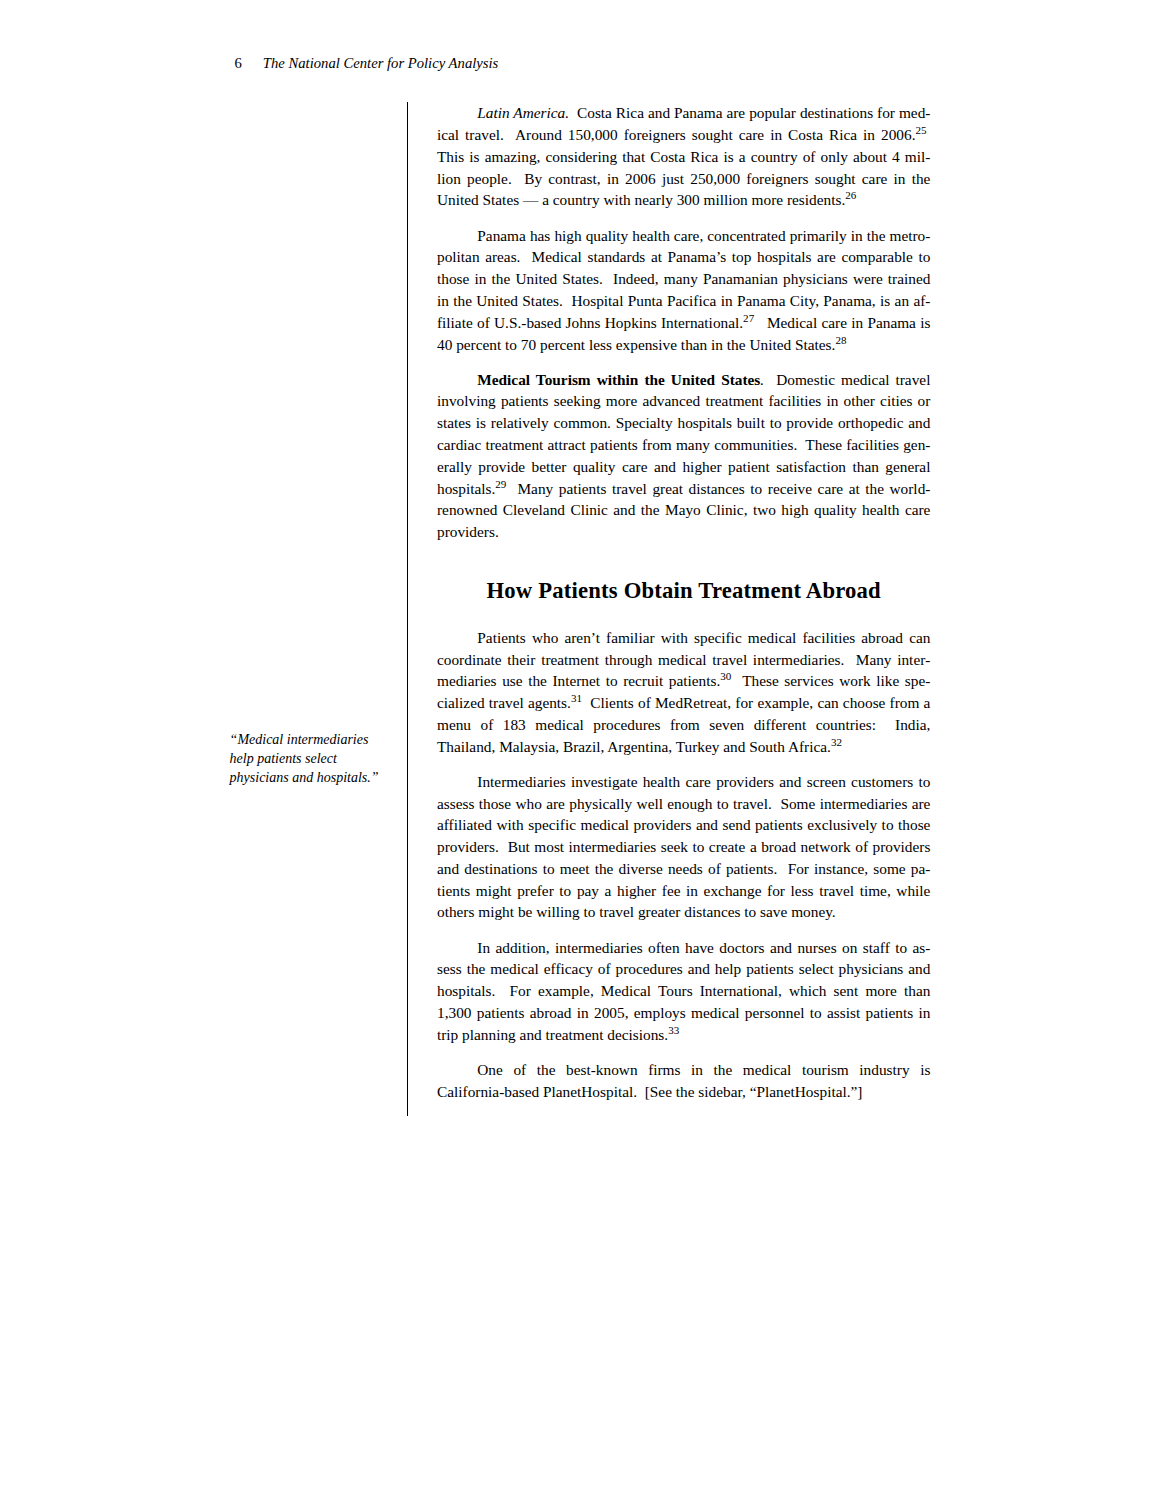6 The National Center for Policy Analysis
“Medical intermediaries help patients select physicians and hospitals.”
Latin America. Costa Rica and Panama are popular destinations for medical travel. Around 150,000 foreigners sought care in Costa Rica in 2006.25 This is amazing, considering that Costa Rica is a country of only about 4 million people. By contrast, in 2006 just 250,000 foreigners sought care in the United States — a country with nearly 300 million more residents.26
Panama has high quality health care, concentrated primarily in the metropolitan areas. Medical standards at Panama’s top hospitals are comparable to those in the United States. Indeed, many Panamanian physicians were trained in the United States. Hospital Punta Pacifica in Panama City, Panama, is an affiliate of U.S.-based Johns Hopkins International.27 Medical care in Panama is 40 percent to 70 percent less expensive than in the United States.28
Medical Tourism within the United States. Domestic medical travel involving patients seeking more advanced treatment facilities in other cities or states is relatively common. Specialty hospitals built to provide orthopedic and cardiac treatment attract patients from many communities. These facilities generally provide better quality care and higher patient satisfaction than general hospitals.29 Many patients travel great distances to receive care at the world-renowned Cleveland Clinic and the Mayo Clinic, two high quality health care providers.
How Patients Obtain Treatment Abroad
Patients who aren’t familiar with specific medical facilities abroad can coordinate their treatment through medical travel intermediaries. Many intermediaries use the Internet to recruit patients.30 These services work like specialized travel agents.31 Clients of MedRetreat, for example, can choose from a menu of 183 medical procedures from seven different countries: India, Thailand, Malaysia, Brazil, Argentina, Turkey and South Africa.32
Intermediaries investigate health care providers and screen customers to assess those who are physically well enough to travel. Some intermediaries are affiliated with specific medical providers and send patients exclusively to those providers. But most intermediaries seek to create a broad network of providers and destinations to meet the diverse needs of patients. For instance, some patients might prefer to pay a higher fee in exchange for less travel time, while others might be willing to travel greater distances to save money.
In addition, intermediaries often have doctors and nurses on staff to assess the medical efficacy of procedures and help patients select physicians and hospitals. For example, Medical Tours International, which sent more than 1,300 patients abroad in 2005, employs medical personnel to assist patients in trip planning and treatment decisions.33
One of the best-known firms in the medical tourism industry is California-based PlanetHospital. [See the sidebar, “PlanetHospital.”]